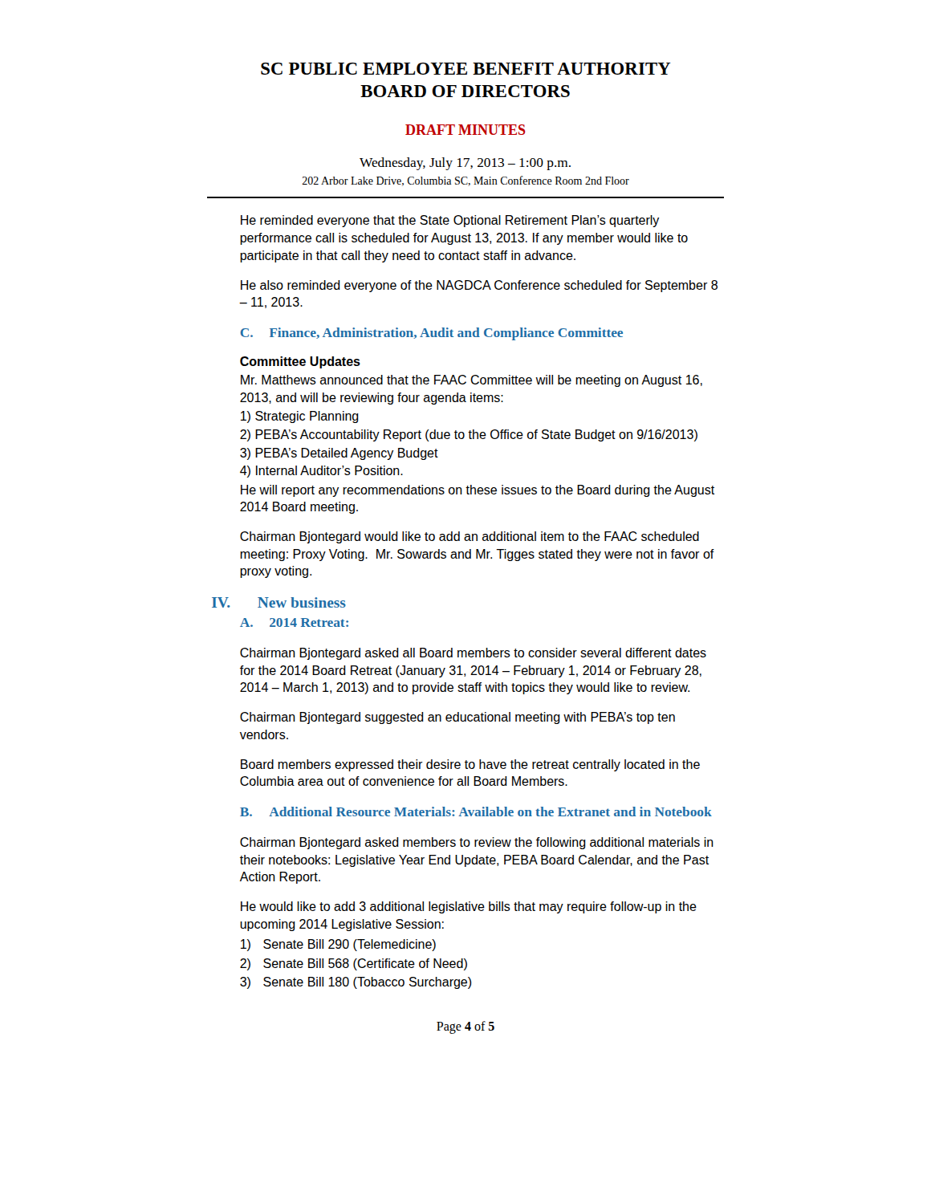SC PUBLIC EMPLOYEE BENEFIT AUTHORITY
BOARD OF DIRECTORS
DRAFT MINUTES
Wednesday, July 17, 2013 – 1:00 p.m.
202 Arbor Lake Drive, Columbia SC, Main Conference Room 2nd Floor
He reminded everyone that the State Optional Retirement Plan’s quarterly performance call is scheduled for August 13, 2013. If any member would like to participate in that call they need to contact staff in advance.
He also reminded everyone of the NAGDCA Conference scheduled for September 8 – 11, 2013.
C.
Finance, Administration, Audit and Compliance Committee
Committee Updates
Mr. Matthews announced that the FAAC Committee will be meeting on August 16, 2013, and will be reviewing four agenda items:
1) Strategic Planning
2) PEBA’s Accountability Report (due to the Office of State Budget on 9/16/2013)
3) PEBA’s Detailed Agency Budget
4) Internal Auditor’s Position.
He will report any recommendations on these issues to the Board during the August 2014 Board meeting.
Chairman Bjontegard would like to add an additional item to the FAAC scheduled meeting: Proxy Voting. Mr. Sowards and Mr. Tigges stated they were not in favor of proxy voting.
IV.
New business
A.
2014 Retreat:
Chairman Bjontegard asked all Board members to consider several different dates for the 2014 Board Retreat (January 31, 2014 – February 1, 2014 or February 28, 2014 – March 1, 2013) and to provide staff with topics they would like to review.
Chairman Bjontegard suggested an educational meeting with PEBA’s top ten vendors.
Board members expressed their desire to have the retreat centrally located in the Columbia area out of convenience for all Board Members.
B.
Additional Resource Materials: Available on the Extranet and in Notebook
Chairman Bjontegard asked members to review the following additional materials in their notebooks: Legislative Year End Update, PEBA Board Calendar, and the Past Action Report.
He would like to add 3 additional legislative bills that may require follow-up in the upcoming 2014 Legislative Session:
1) Senate Bill 290 (Telemedicine)
2) Senate Bill 568 (Certificate of Need)
3) Senate Bill 180 (Tobacco Surcharge)
Page 4 of 5